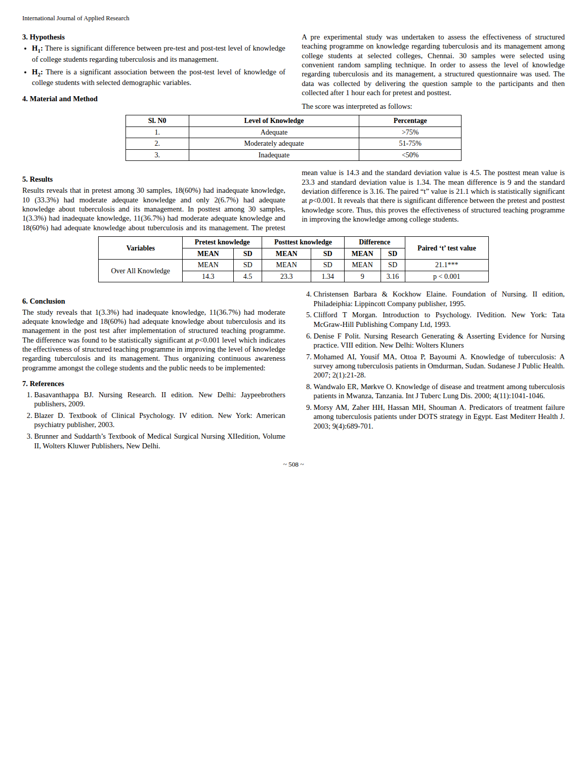International Journal of Applied Research
3. Hypothesis
H1: There is significant difference between pre-test and post-test level of knowledge of college students regarding tuberculosis and its management.
H2: There is a significant association between the post-test level of knowledge of college students with selected demographic variables.
4. Material and Method
A pre experimental study was undertaken to assess the effectiveness of structured teaching programme on knowledge regarding tuberculosis and its management among college students at selected colleges, Chennai. 30 samples were selected using convenient random sampling technique. In order to assess the level of knowledge regarding tuberculosis and its management, a structured questionnaire was used. The data was collected by delivering the question sample to the participants and then collected after 1 hour each for pretest and posttest.
The score was interpreted as follows:
| Sl. N0 | Level of Knowledge | Percentage |
| --- | --- | --- |
| 1. | Adequate | >75% |
| 2. | Moderately adequate | 51-75% |
| 3. | Inadequate | <50% |
5. Results
Results reveals that in pretest among 30 samples, 18(60%) had inadequate knowledge, 10 (33.3%) had moderate adequate knowledge and only 2(6.7%) had adequate knowledge about tuberculosis and its management. In posttest among 30 samples, 1(3.3%) had inadequate knowledge, 11(36.7%) had moderate adequate knowledge and 18(60%) had adequate knowledge about tuberculosis and its management. The pretest mean value is 14.3 and the standard deviation value is 4.5. The posttest mean value is 23.3 and standard deviation value is 1.34. The mean difference is 9 and the standard deviation difference is 3.16. The paired “t” value is 21.1 which is statistically significant at p<0.001. It reveals that there is significant difference between the pretest and posttest knowledge score. Thus, this proves the effectiveness of structured teaching programme in improving the knowledge among college students.
| Variables | Pretest knowledge | Posttest knowledge | Difference | Paired ‘t’ test value |
| --- | --- | --- | --- | --- |
| MEAN | SD | MEAN | SD | MEAN | SD |
| Over All Knowledge | MEAN | SD | MEAN | SD | MEAN | SD | 21.1*** |
| 14.3 | 4.5 | 23.3 | 1.34 | 9 | 3.16 | p < 0.001 |
6. Conclusion
The study reveals that 1(3.3%) had inadequate knowledge, 11(36.7%) had moderate adequate knowledge and 18(60%) had adequate knowledge about tuberculosis and its management in the post test after implementation of structured teaching programme. The difference was found to be statistically significant at p<0.001 level which indicates the effectiveness of structured teaching programme in improving the level of knowledge regarding tuberculosis and its management. Thus organizing continuous awareness programme amongst the college students and the public needs to be implemented:
7. References
Basavanthappa BJ. Nursing Research. II edition. New Delhi: Jaypeebrothers publishers, 2009.
Blazer D. Textbook of Clinical Psychology. IV edition. New York: American psychiatry publisher, 2003.
Brunner and Suddarth’s Textbook of Medical Surgical Nursing XIIedition, Volume II, Wolters Kluwer Publishers, New Delhi.
Christensen Barbara & Kockhow Elaine. Foundation of Nursing. II edition, Philadeiphia: Lippincott Company publisher, 1995.
Clifford T Morgan. Introduction to Psychology. IVedition. New York: Tata McGraw-Hill Publishing Company Ltd, 1993.
Denise F Polit. Nursing Research Generating & Asserting Evidence for Nursing practice. VIII edition. New Delhi: Wolters Kluners
Mohamed AI, Yousif MA, Ottoa P, Bayoumi A. Knowledge of tuberculosis: A survey among tuberculosis patients in Omdurman, Sudan. Sudanese J Public Health. 2007; 2(1):21-28.
Wandwalo ER, Mørkve O. Knowledge of disease and treatment among tuberculosis patients in Mwanza, Tanzania. Int J Tuberc Lung Dis. 2000; 4(11):1041-1046.
Morsy AM, Zaher HH, Hassan MH, Shouman A. Predicators of treatment failure among tuberculosis patients under DOTS strategy in Egypt. East Mediterr Health J. 2003; 9(4):689-701.
~ 508 ~